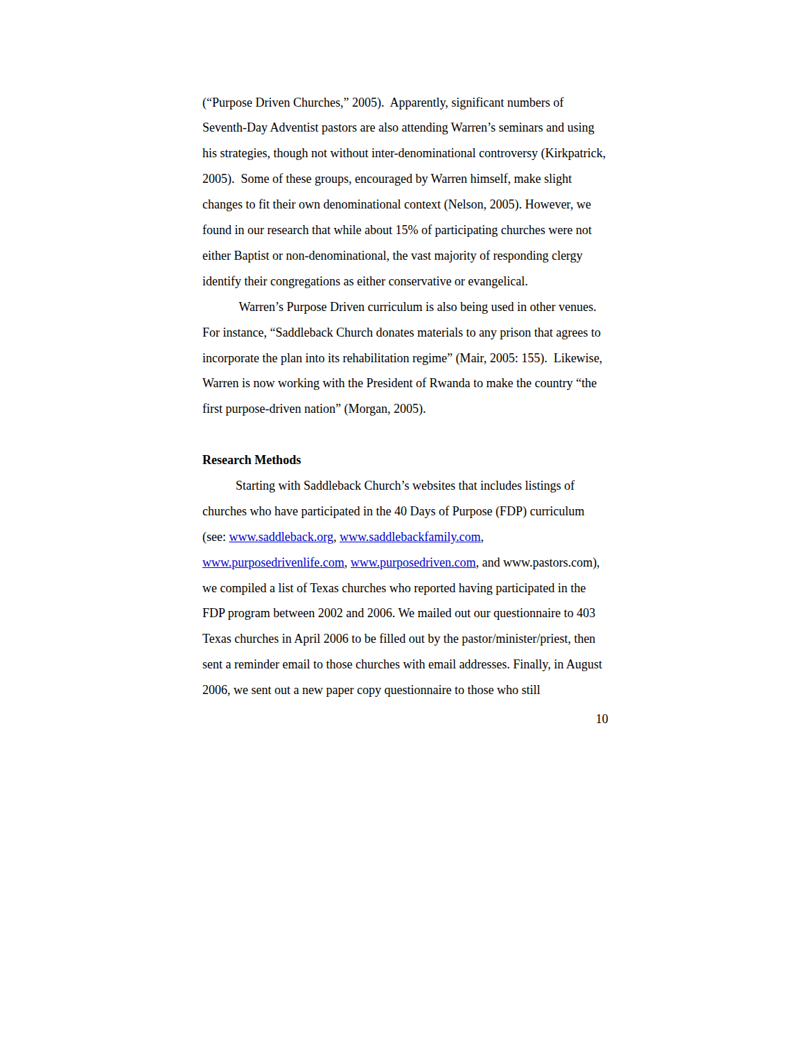(“Purpose Driven Churches,” 2005). Apparently, significant numbers of Seventh-Day Adventist pastors are also attending Warren’s seminars and using his strategies, though not without inter-denominational controversy (Kirkpatrick, 2005). Some of these groups, encouraged by Warren himself, make slight changes to fit their own denominational context (Nelson, 2005). However, we found in our research that while about 15% of participating churches were not either Baptist or non-denominational, the vast majority of responding clergy identify their congregations as either conservative or evangelical.
Warren’s Purpose Driven curriculum is also being used in other venues. For instance, “Saddleback Church donates materials to any prison that agrees to incorporate the plan into its rehabilitation regime” (Mair, 2005: 155). Likewise, Warren is now working with the President of Rwanda to make the country “the first purpose-driven nation” (Morgan, 2005).
Research Methods
Starting with Saddleback Church’s websites that includes listings of churches who have participated in the 40 Days of Purpose (FDP) curriculum (see: www.saddleback.org, www.saddlebackfamily.com, www.purposedrivenlife.com, www.purposedriven.com, and www.pastors.com), we compiled a list of Texas churches who reported having participated in the FDP program between 2002 and 2006. We mailed out our questionnaire to 403 Texas churches in April 2006 to be filled out by the pastor/minister/priest, then sent a reminder email to those churches with email addresses. Finally, in August 2006, we sent out a new paper copy questionnaire to those who still
10